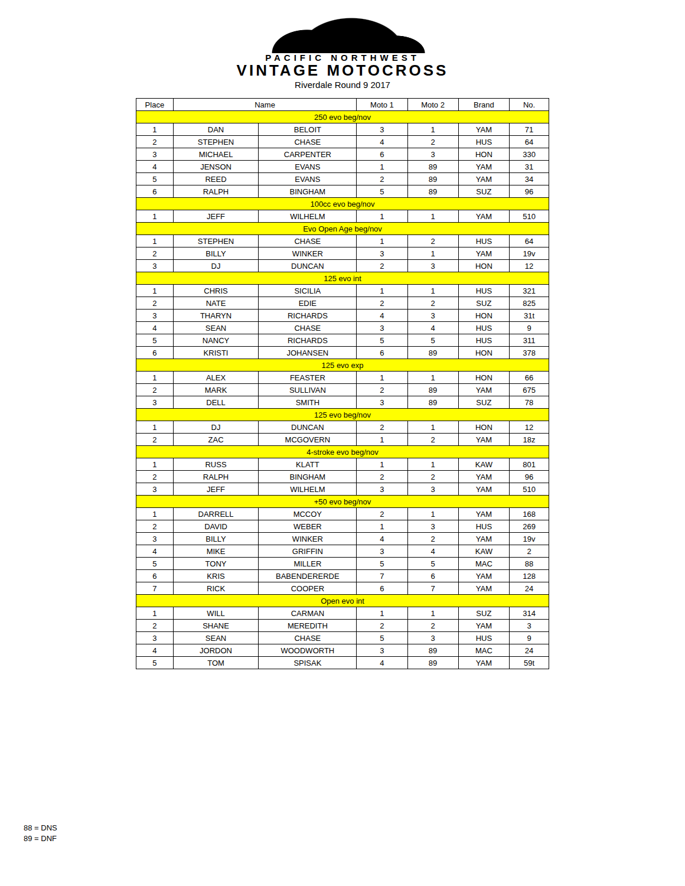PACIFIC NORTHWEST
VINTAGE MOTOCROSS
Riverdale Round 9 2017
| Place | Name | Moto 1 | Moto 2 | Brand | No. |
| --- | --- | --- | --- | --- | --- |
| 250 evo beg/nov |
| 1 | DAN | BELOIT | 3 | 1 | YAM | 71 |
| 2 | STEPHEN | CHASE | 4 | 2 | HUS | 64 |
| 3 | MICHAEL | CARPENTER | 6 | 3 | HON | 330 |
| 4 | JENSON | EVANS | 1 | 89 | YAM | 31 |
| 5 | REED | EVANS | 2 | 89 | YAM | 34 |
| 6 | RALPH | BINGHAM | 5 | 89 | SUZ | 96 |
| 100cc evo beg/nov |
| 1 | JEFF | WILHELM | 1 | 1 | YAM | 510 |
| Evo Open Age beg/nov |
| 1 | STEPHEN | CHASE | 1 | 2 | HUS | 64 |
| 2 | BILLY | WINKER | 3 | 1 | YAM | 19v |
| 3 | DJ | DUNCAN | 2 | 3 | HON | 12 |
| 125 evo int |
| 1 | CHRIS | SICILIA | 1 | 1 | HUS | 321 |
| 2 | NATE | EDIE | 2 | 2 | SUZ | 825 |
| 3 | THARYN | RICHARDS | 4 | 3 | HON | 31t |
| 4 | SEAN | CHASE | 3 | 4 | HUS | 9 |
| 5 | NANCY | RICHARDS | 5 | 5 | HUS | 311 |
| 6 | KRISTI | JOHANSEN | 6 | 89 | HON | 378 |
| 125 evo exp |
| 1 | ALEX | FEASTER | 1 | 1 | HON | 66 |
| 2 | MARK | SULLIVAN | 2 | 89 | YAM | 675 |
| 3 | DELL | SMITH | 3 | 89 | SUZ | 78 |
| 125 evo beg/nov |
| 1 | DJ | DUNCAN | 2 | 1 | HON | 12 |
| 2 | ZAC | MCGOVERN | 1 | 2 | YAM | 18z |
| 4-stroke evo beg/nov |
| 1 | RUSS | KLATT | 1 | 1 | KAW | 801 |
| 2 | RALPH | BINGHAM | 2 | 2 | YAM | 96 |
| 3 | JEFF | WILHELM | 3 | 3 | YAM | 510 |
| +50 evo beg/nov |
| 1 | DARRELL | MCCOY | 2 | 1 | YAM | 168 |
| 2 | DAVID | WEBER | 1 | 3 | HUS | 269 |
| 3 | BILLY | WINKER | 4 | 2 | YAM | 19v |
| 4 | MIKE | GRIFFIN | 3 | 4 | KAW | 2 |
| 5 | TONY | MILLER | 5 | 5 | MAC | 88 |
| 6 | KRIS | BABENDERERDE | 7 | 6 | YAM | 128 |
| 7 | RICK | COOPER | 6 | 7 | YAM | 24 |
| Open evo int |
| 1 | WILL | CARMAN | 1 | 1 | SUZ | 314 |
| 2 | SHANE | MEREDITH | 2 | 2 | YAM | 3 |
| 3 | SEAN | CHASE | 5 | 3 | HUS | 9 |
| 4 | JORDON | WOODWORTH | 3 | 89 | MAC | 24 |
| 5 | TOM | SPISAK | 4 | 89 | YAM | 59t |
88 = DNS
89 = DNF